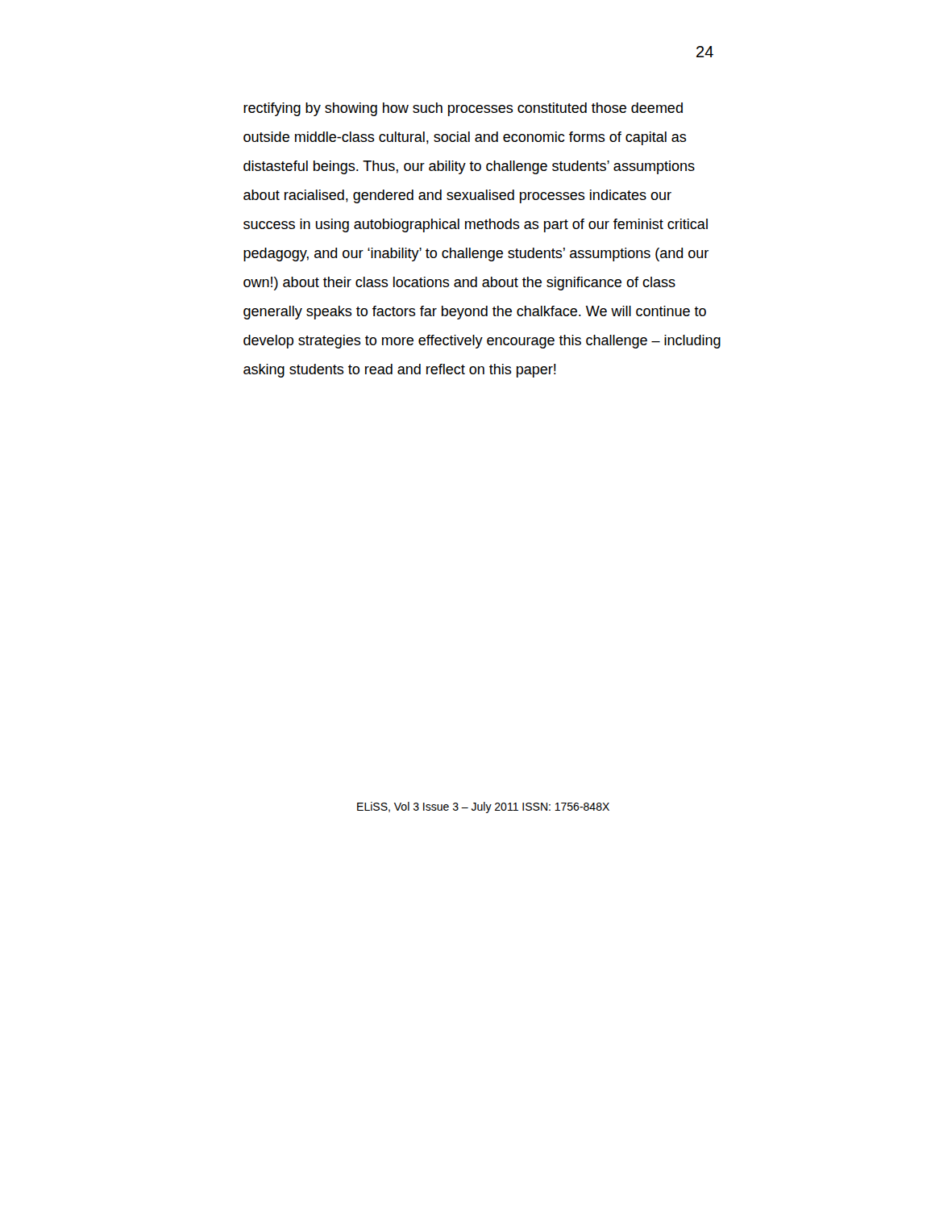24
rectifying by showing how such processes constituted those deemed outside middle-class cultural, social and economic forms of capital as distasteful beings. Thus, our ability to challenge students’ assumptions about racialised, gendered and sexualised processes indicates our success in using autobiographical methods as part of our feminist critical pedagogy, and our ‘inability’ to challenge students’ assumptions (and our own!) about their class locations and about the significance of class generally speaks to factors far beyond the chalkface. We will continue to develop strategies to more effectively encourage this challenge – including asking students to read and reflect on this paper!
ELiSS, Vol 3 Issue 3 – July 2011 ISSN: 1756-848X